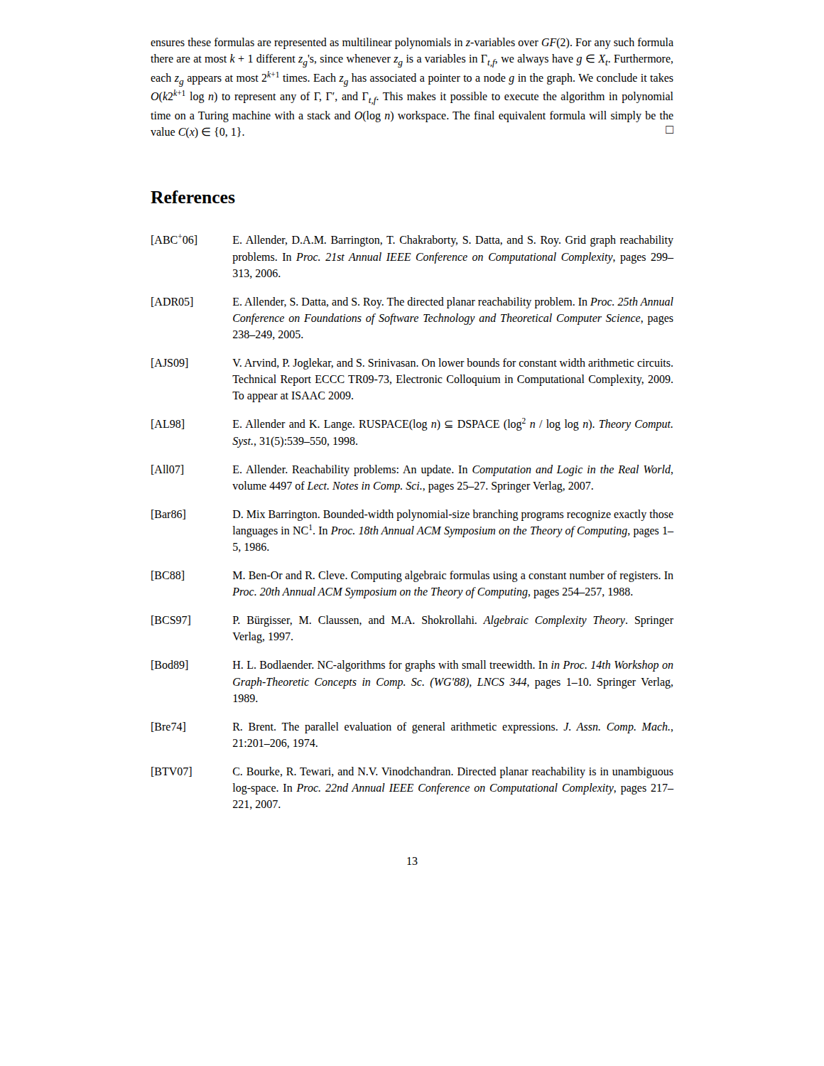ensures these formulas are represented as multilinear polynomials in z-variables over GF(2). For any such formula there are at most k + 1 different zg's, since whenever zg is a variables in Γt,f, we always have g ∈ Xt. Furthermore, each zg appears at most 2k+1 times. Each zg has associated a pointer to a node g in the graph. We conclude it takes O(k2k+1 log n) to represent any of Γ, Γ′, and Γt,f. This makes it possible to execute the algorithm in polynomial time on a Turing machine with a stack and O(log n) workspace. The final equivalent formula will simply be the value C(x) ∈ {0, 1}. □
References
[ABC+06]
E. Allender, D.A.M. Barrington, T. Chakraborty, S. Datta, and S. Roy. Grid graph reachability problems. In Proc. 21st Annual IEEE Conference on Computational Complexity, pages 299–313, 2006.
[ADR05]
E. Allender, S. Datta, and S. Roy. The directed planar reachability problem. In Proc. 25th Annual Conference on Foundations of Software Technology and Theoretical Computer Science, pages 238–249, 2005.
[AJS09]
V. Arvind, P. Joglekar, and S. Srinivasan. On lower bounds for constant width arithmetic circuits. Technical Report ECCC TR09-73, Electronic Colloquium in Computational Complexity, 2009. To appear at ISAAC 2009.
[AL98]
E. Allender and K. Lange. RUSPACE(log n) ⊆ DSPACE (log2 n / log log n). Theory Comput. Syst., 31(5):539–550, 1998.
[All07]
E. Allender. Reachability problems: An update. In Computation and Logic in the Real World, volume 4497 of Lect. Notes in Comp. Sci., pages 25–27. Springer Verlag, 2007.
[Bar86]
D. Mix Barrington. Bounded-width polynomial-size branching programs recognize exactly those languages in NC1. In Proc. 18th Annual ACM Symposium on the Theory of Computing, pages 1–5, 1986.
[BC88]
M. Ben-Or and R. Cleve. Computing algebraic formulas using a constant number of registers. In Proc. 20th Annual ACM Symposium on the Theory of Computing, pages 254–257, 1988.
[BCS97]
P. Bürgisser, M. Claussen, and M.A. Shokrollahi. Algebraic Complexity Theory. Springer Verlag, 1997.
[Bod89]
H. L. Bodlaender. NC-algorithms for graphs with small treewidth. In in Proc. 14th Workshop on Graph-Theoretic Concepts in Comp. Sc. (WG'88), LNCS 344, pages 1–10. Springer Verlag, 1989.
[Bre74]
R. Brent. The parallel evaluation of general arithmetic expressions. J. Assn. Comp. Mach., 21:201–206, 1974.
[BTV07]
C. Bourke, R. Tewari, and N.V. Vinodchandran. Directed planar reachability is in unambiguous log-space. In Proc. 22nd Annual IEEE Conference on Computational Complexity, pages 217–221, 2007.
13